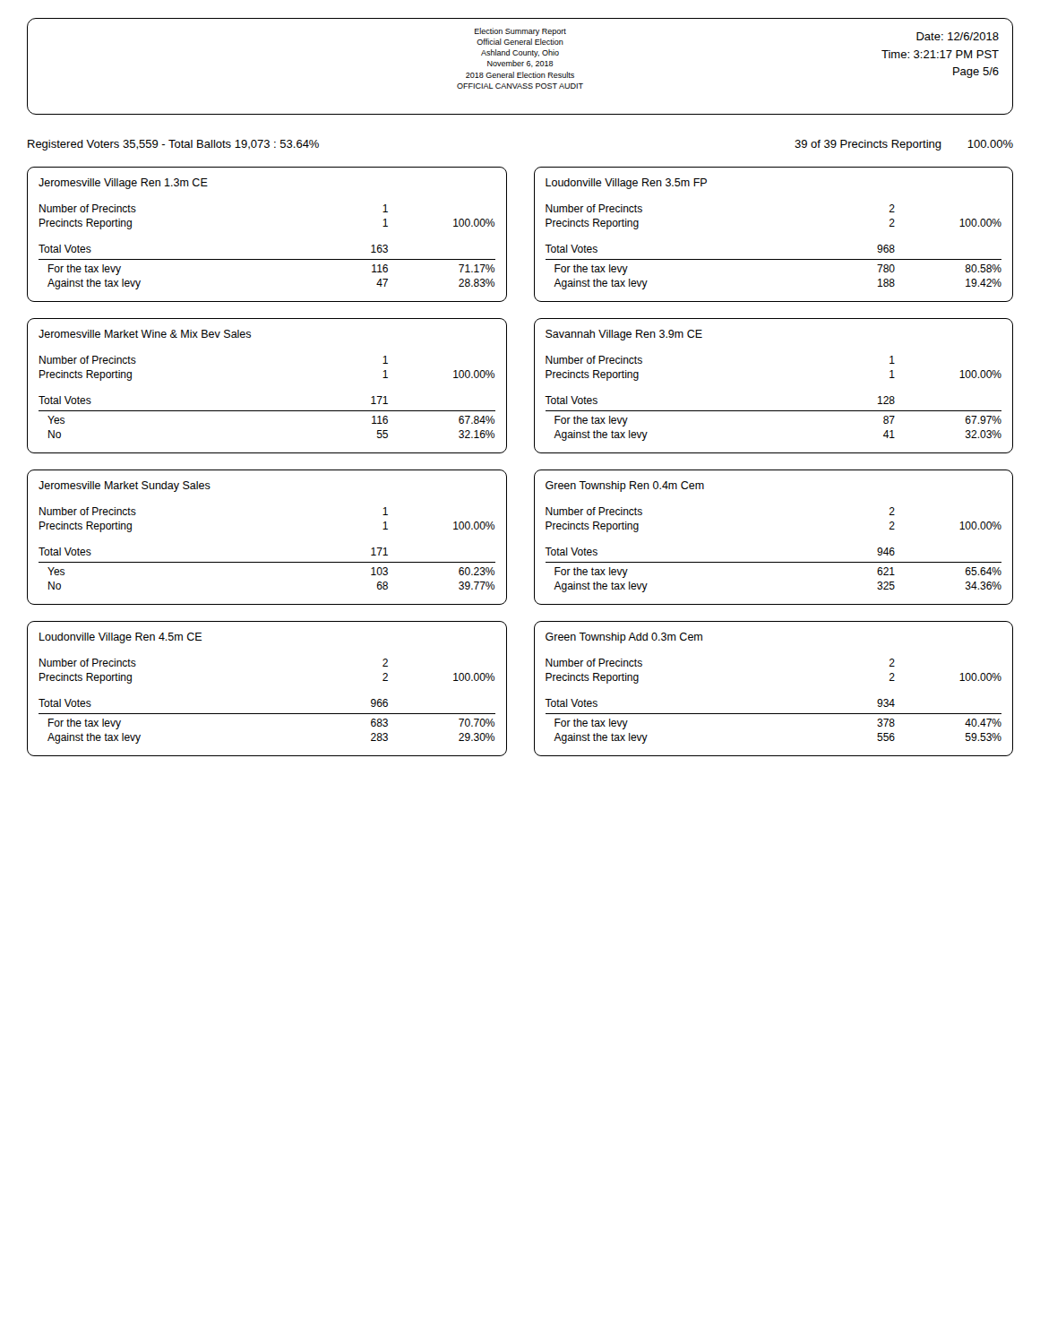Election Summary Report
Official General Election
Ashland County, Ohio
November 6, 2018
2018 General Election Results
OFFICIAL CANVASS POST AUDIT
Date: 12/6/2018
Time: 3:21:17 PM PST
Page 5/6
Registered Voters 35,559 - Total Ballots 19,073 : 53.64%
39 of 39 Precincts Reporting 100.00%
Jeromesville Village Ren 1.3m CE
| Number of Precincts | 1 | |
| Precincts Reporting | 1 | 100.00% |
| Total Votes | 163 | |
| For the tax levy | 116 | 71.17% |
| Against the tax levy | 47 | 28.83% |
Loudonville Village Ren 3.5m FP
| Number of Precincts | 2 | |
| Precincts Reporting | 2 | 100.00% |
| Total Votes | 968 | |
| For the tax levy | 780 | 80.58% |
| Against the tax levy | 188 | 19.42% |
Jeromesville Market Wine & Mix Bev Sales
| Number of Precincts | 1 | |
| Precincts Reporting | 1 | 100.00% |
| Total Votes | 171 | |
| Yes | 116 | 67.84% |
| No | 55 | 32.16% |
Savannah Village Ren 3.9m CE
| Number of Precincts | 1 | |
| Precincts Reporting | 1 | 100.00% |
| Total Votes | 128 | |
| For the tax levy | 87 | 67.97% |
| Against the tax levy | 41 | 32.03% |
Jeromesville Market Sunday Sales
| Number of Precincts | 1 | |
| Precincts Reporting | 1 | 100.00% |
| Total Votes | 171 | |
| Yes | 103 | 60.23% |
| No | 68 | 39.77% |
Green Township Ren 0.4m Cem
| Number of Precincts | 2 | |
| Precincts Reporting | 2 | 100.00% |
| Total Votes | 946 | |
| For the tax levy | 621 | 65.64% |
| Against the tax levy | 325 | 34.36% |
Loudonville Village Ren 4.5m CE
| Number of Precincts | 2 | |
| Precincts Reporting | 2 | 100.00% |
| Total Votes | 966 | |
| For the tax levy | 683 | 70.70% |
| Against the tax levy | 283 | 29.30% |
Green Township Add 0.3m Cem
| Number of Precincts | 2 | |
| Precincts Reporting | 2 | 100.00% |
| Total Votes | 934 | |
| For the tax levy | 378 | 40.47% |
| Against the tax levy | 556 | 59.53% |